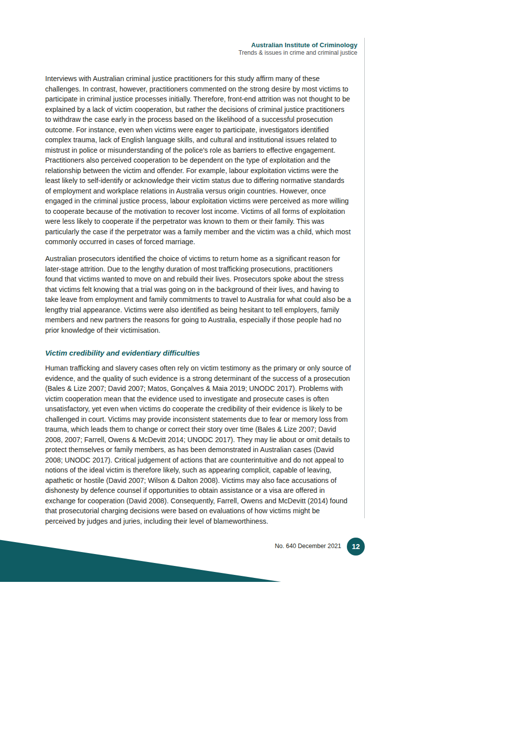Australian Institute of Criminology
Trends & issues in crime and criminal justice
Interviews with Australian criminal justice practitioners for this study affirm many of these challenges. In contrast, however, practitioners commented on the strong desire by most victims to participate in criminal justice processes initially. Therefore, front-end attrition was not thought to be explained by a lack of victim cooperation, but rather the decisions of criminal justice practitioners to withdraw the case early in the process based on the likelihood of a successful prosecution outcome. For instance, even when victims were eager to participate, investigators identified complex trauma, lack of English language skills, and cultural and institutional issues related to mistrust in police or misunderstanding of the police's role as barriers to effective engagement. Practitioners also perceived cooperation to be dependent on the type of exploitation and the relationship between the victim and offender. For example, labour exploitation victims were the least likely to self-identify or acknowledge their victim status due to differing normative standards of employment and workplace relations in Australia versus origin countries. However, once engaged in the criminal justice process, labour exploitation victims were perceived as more willing to cooperate because of the motivation to recover lost income. Victims of all forms of exploitation were less likely to cooperate if the perpetrator was known to them or their family. This was particularly the case if the perpetrator was a family member and the victim was a child, which most commonly occurred in cases of forced marriage.
Australian prosecutors identified the choice of victims to return home as a significant reason for later-stage attrition. Due to the lengthy duration of most trafficking prosecutions, practitioners found that victims wanted to move on and rebuild their lives. Prosecutors spoke about the stress that victims felt knowing that a trial was going on in the background of their lives, and having to take leave from employment and family commitments to travel to Australia for what could also be a lengthy trial appearance. Victims were also identified as being hesitant to tell employers, family members and new partners the reasons for going to Australia, especially if those people had no prior knowledge of their victimisation.
Victim credibility and evidentiary difficulties
Human trafficking and slavery cases often rely on victim testimony as the primary or only source of evidence, and the quality of such evidence is a strong determinant of the success of a prosecution (Bales & Lize 2007; David 2007; Matos, Gonçalves & Maia 2019; UNODC 2017). Problems with victim cooperation mean that the evidence used to investigate and prosecute cases is often unsatisfactory, yet even when victims do cooperate the credibility of their evidence is likely to be challenged in court. Victims may provide inconsistent statements due to fear or memory loss from trauma, which leads them to change or correct their story over time (Bales & Lize 2007; David 2008, 2007; Farrell, Owens & McDevitt 2014; UNODC 2017). They may lie about or omit details to protect themselves or family members, as has been demonstrated in Australian cases (David 2008; UNODC 2017). Critical judgement of actions that are counterintuitive and do not appeal to notions of the ideal victim is therefore likely, such as appearing complicit, capable of leaving, apathetic or hostile (David 2007; Wilson & Dalton 2008). Victims may also face accusations of dishonesty by defence counsel if opportunities to obtain assistance or a visa are offered in exchange for cooperation (David 2008). Consequently, Farrell, Owens and McDevitt (2014) found that prosecutorial charging decisions were based on evaluations of how victims might be perceived by judges and juries, including their level of blameworthiness.
No. 640 December 2021 12